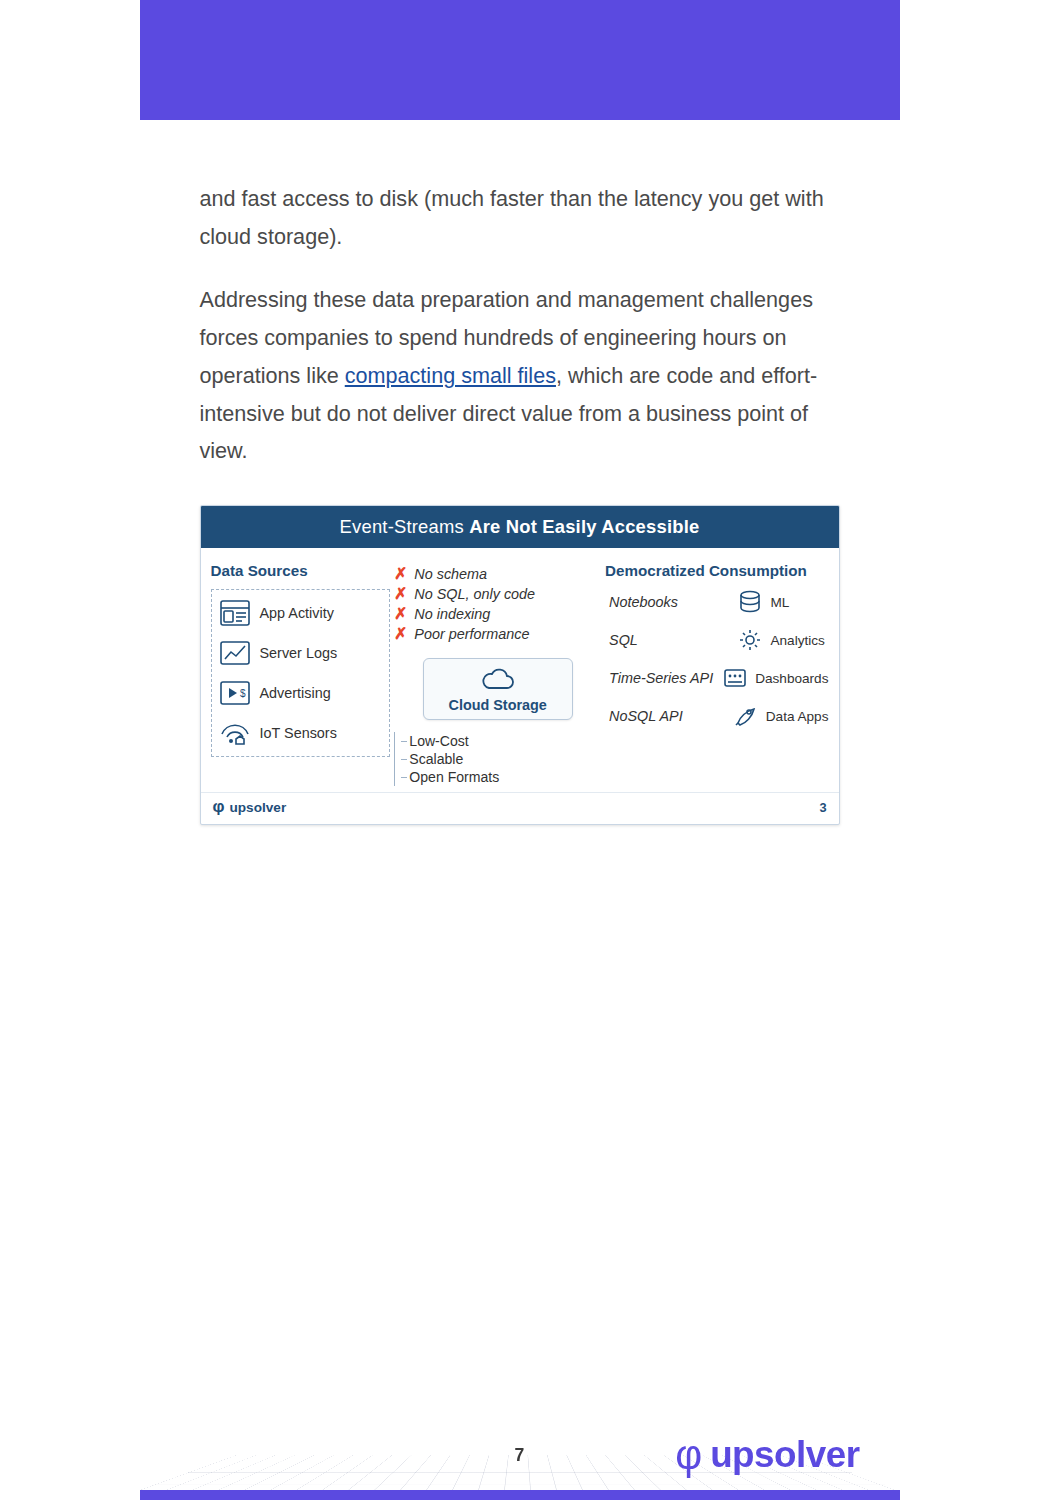and fast access to disk (much faster than the latency you get with cloud storage).
Addressing these data preparation and management challenges forces companies to spend hundreds of engineering hours on operations like compacting small files, which are code and effort-intensive but do not deliver direct value from a business point of view.
Event-Streams Are Not Easily Accessible
Data Sources
App Activity
Server Logs
$ Advertising
IoT Sensors
✗ No schema
✗ No SQL, only code
✗ No indexing
✗ Poor performance
Cloud Storage
Low-Cost
Scalable
Open Formats
Democratized Consumption
Notebooks ML
SQL Analytics
Time-Series API Dashboards
NoSQL API Data Apps
φ upsolver 3
7
φ upsolver